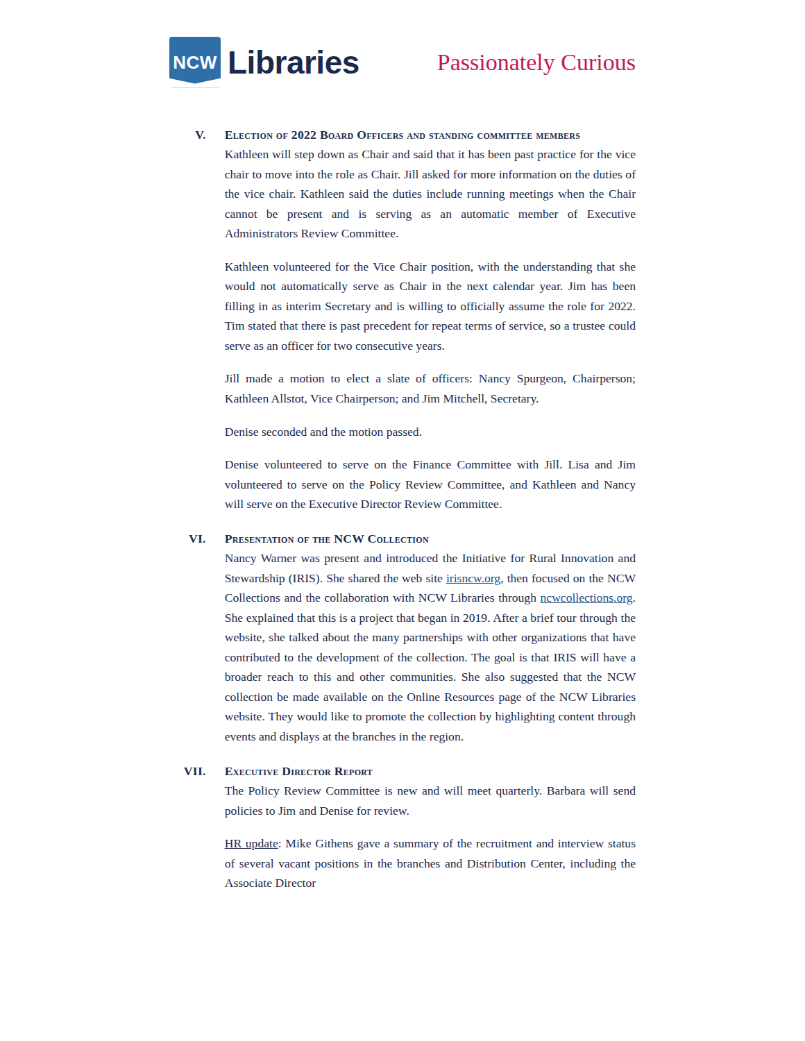NCW
Libraries
Passionately Curious
V.
Election of 2022 Board Officers and standing committee members
Kathleen will step down as Chair and said that it has been past practice for the vice chair to move into the role as Chair. Jill asked for more information on the duties of the vice chair. Kathleen said the duties include running meetings when the Chair cannot be present and is serving as an automatic member of Executive Administrators Review Committee.
Kathleen volunteered for the Vice Chair position, with the understanding that she would not automatically serve as Chair in the next calendar year. Jim has been filling in as interim Secretary and is willing to officially assume the role for 2022. Tim stated that there is past precedent for repeat terms of service, so a trustee could serve as an officer for two consecutive years.
Jill made a motion to elect a slate of officers: Nancy Spurgeon, Chairperson; Kathleen Allstot, Vice Chairperson; and Jim Mitchell, Secretary.
Denise seconded and the motion passed.
Denise volunteered to serve on the Finance Committee with Jill. Lisa and Jim volunteered to serve on the Policy Review Committee, and Kathleen and Nancy will serve on the Executive Director Review Committee.
VI.
Presentation of the NCW Collection
Nancy Warner was present and introduced the Initiative for Rural Innovation and Stewardship (IRIS). She shared the web site irisncw.org, then focused on the NCW Collections and the collaboration with NCW Libraries through ncwcollections.org. She explained that this is a project that began in 2019. After a brief tour through the website, she talked about the many partnerships with other organizations that have contributed to the development of the collection. The goal is that IRIS will have a broader reach to this and other communities. She also suggested that the NCW collection be made available on the Online Resources page of the NCW Libraries website. They would like to promote the collection by highlighting content through events and displays at the branches in the region.
VII.
Executive Director Report
The Policy Review Committee is new and will meet quarterly. Barbara will send policies to Jim and Denise for review.
HR update: Mike Githens gave a summary of the recruitment and interview status of several vacant positions in the branches and Distribution Center, including the Associate Director